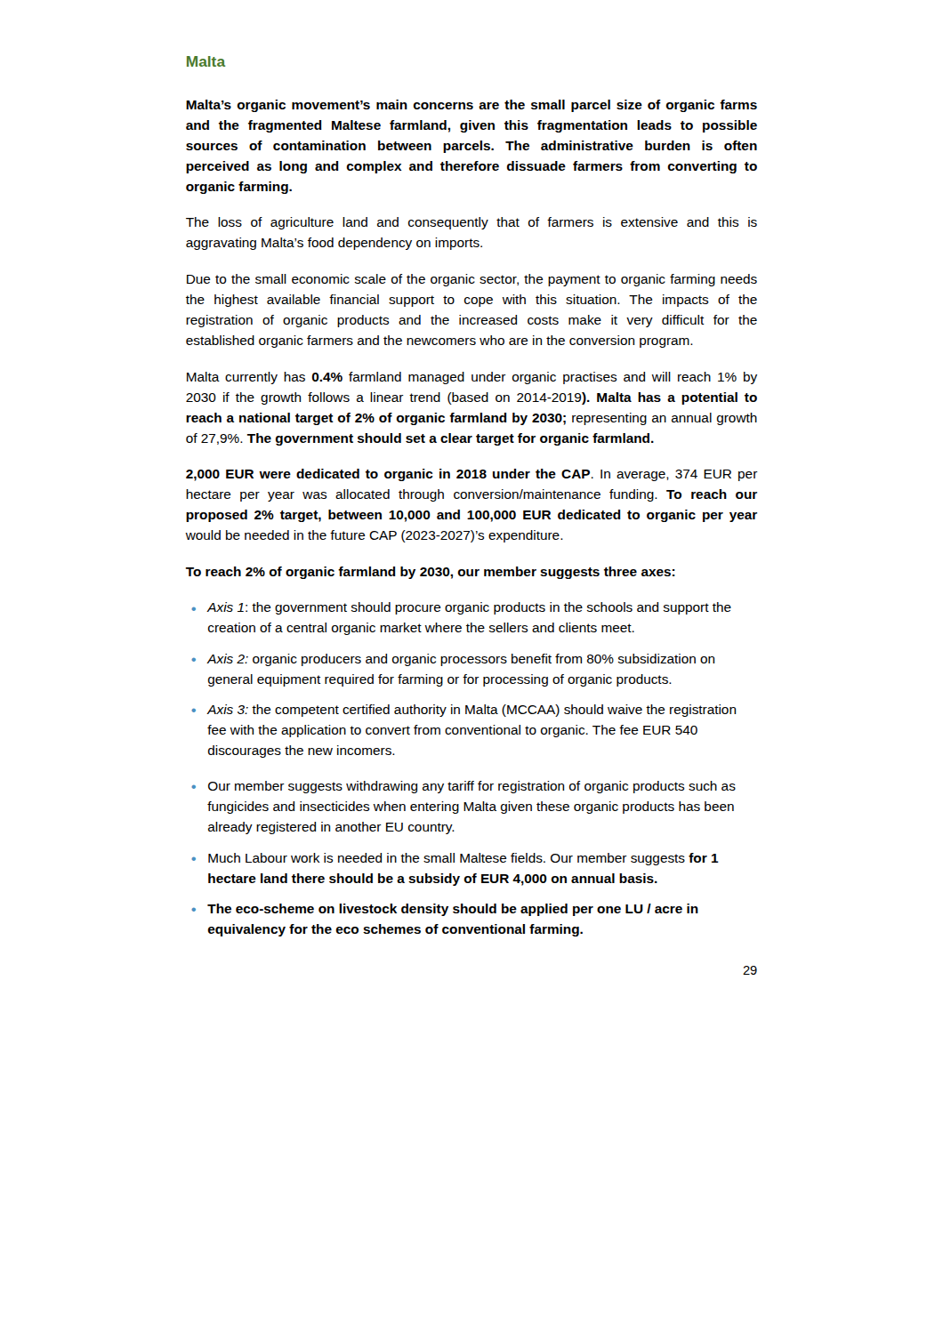Malta
Malta’s organic movement’s main concerns are the small parcel size of organic farms and the fragmented Maltese farmland, given this fragmentation leads to possible sources of contamination between parcels. The administrative burden is often perceived as long and complex and therefore dissuade farmers from converting to organic farming.
The loss of agriculture land and consequently that of farmers is extensive and this is aggravating Malta’s food dependency on imports.
Due to the small economic scale of the organic sector, the payment to organic farming needs the highest available financial support to cope with this situation. The impacts of the registration of organic products and the increased costs make it very difficult for the established organic farmers and the newcomers who are in the conversion program.
Malta currently has 0.4% farmland managed under organic practises and will reach 1% by 2030 if the growth follows a linear trend (based on 2014-2019). Malta has a potential to reach a national target of 2% of organic farmland by 2030; representing an annual growth of 27,9%. The government should set a clear target for organic farmland.
2,000 EUR were dedicated to organic in 2018 under the CAP. In average, 374 EUR per hectare per year was allocated through conversion/maintenance funding. To reach our proposed 2% target, between 10,000 and 100,000 EUR dedicated to organic per year would be needed in the future CAP (2023-2027)’s expenditure.
To reach 2% of organic farmland by 2030, our member suggests three axes:
Axis 1: the government should procure organic products in the schools and support the creation of a central organic market where the sellers and clients meet.
Axis 2: organic producers and organic processors benefit from 80% subsidization on general equipment required for farming or for processing of organic products.
Axis 3: the competent certified authority in Malta (MCCAA) should waive the registration fee with the application to convert from conventional to organic. The fee EUR 540 discourages the new incomers.
Our member suggests withdrawing any tariff for registration of organic products such as fungicides and insecticides when entering Malta given these organic products has been already registered in another EU country.
Much Labour work is needed in the small Maltese fields. Our member suggests for 1 hectare land there should be a subsidy of EUR 4,000 on annual basis.
The eco-scheme on livestock density should be applied per one LU / acre in equivalency for the eco schemes of conventional farming.
29